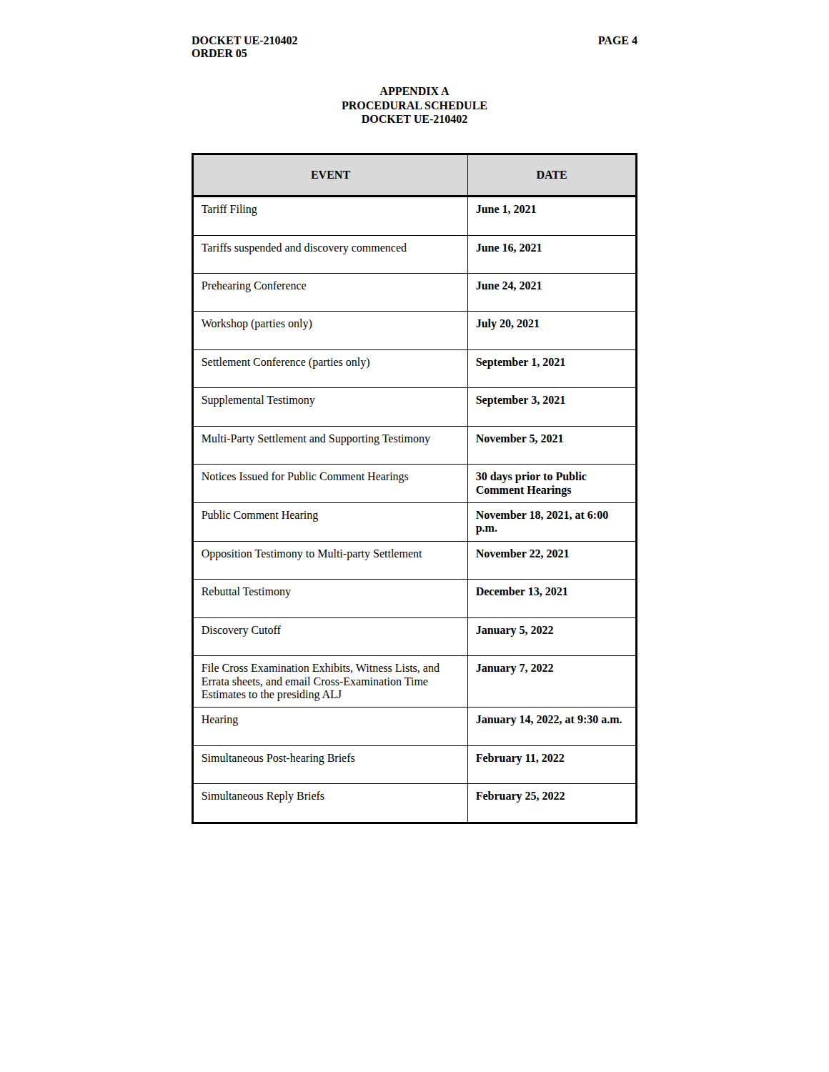DOCKET UE-210402
ORDER 05
PAGE 4
APPENDIX A
PROCEDURAL SCHEDULE
DOCKET UE-210402
| EVENT | DATE |
| --- | --- |
| Tariff Filing | June 1, 2021 |
| Tariffs suspended and discovery commenced | June 16, 2021 |
| Prehearing Conference | June 24, 2021 |
| Workshop (parties only) | July 20, 2021 |
| Settlement Conference (parties only) | September 1, 2021 |
| Supplemental Testimony | September 3, 2021 |
| Multi-Party Settlement and Supporting Testimony | November 5, 2021 |
| Notices Issued for Public Comment Hearings | 30 days prior to Public Comment Hearings |
| Public Comment Hearing | November 18, 2021, at 6:00 p.m. |
| Opposition Testimony to Multi-party Settlement | November 22, 2021 |
| Rebuttal Testimony | December 13, 2021 |
| Discovery Cutoff | January 5, 2022 |
| File Cross Examination Exhibits, Witness Lists, and Errata sheets, and email Cross-Examination Time Estimates to the presiding ALJ | January 7, 2022 |
| Hearing | January 14, 2022, at 9:30 a.m. |
| Simultaneous Post-hearing Briefs | February 11, 2022 |
| Simultaneous Reply Briefs | February 25, 2022 |